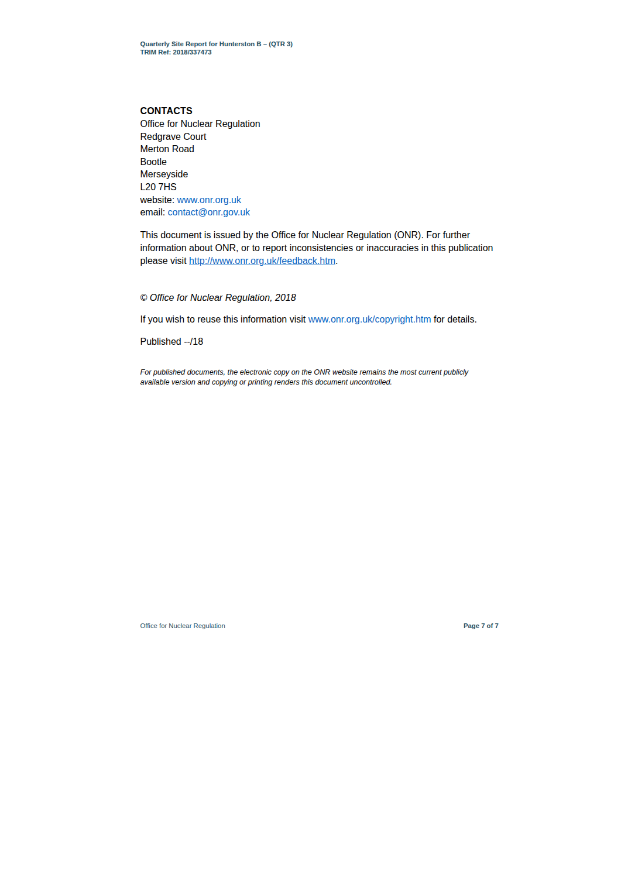Quarterly Site Report for Hunterston B – (QTR 3) TRIM Ref: 2018/337473
CONTACTS
Office for Nuclear Regulation
Redgrave Court
Merton Road
Bootle
Merseyside
L20 7HS
website: www.onr.org.uk
email: contact@onr.gov.uk
This document is issued by the Office for Nuclear Regulation (ONR). For further information about ONR, or to report inconsistencies or inaccuracies in this publication please visit http://www.onr.org.uk/feedback.htm.
© Office for Nuclear Regulation, 2018
If you wish to reuse this information visit www.onr.org.uk/copyright.htm for details.
Published --/18
For published documents, the electronic copy on the ONR website remains the most current publicly available version and copying or printing renders this document uncontrolled.
Office for Nuclear Regulation Page 7 of 7